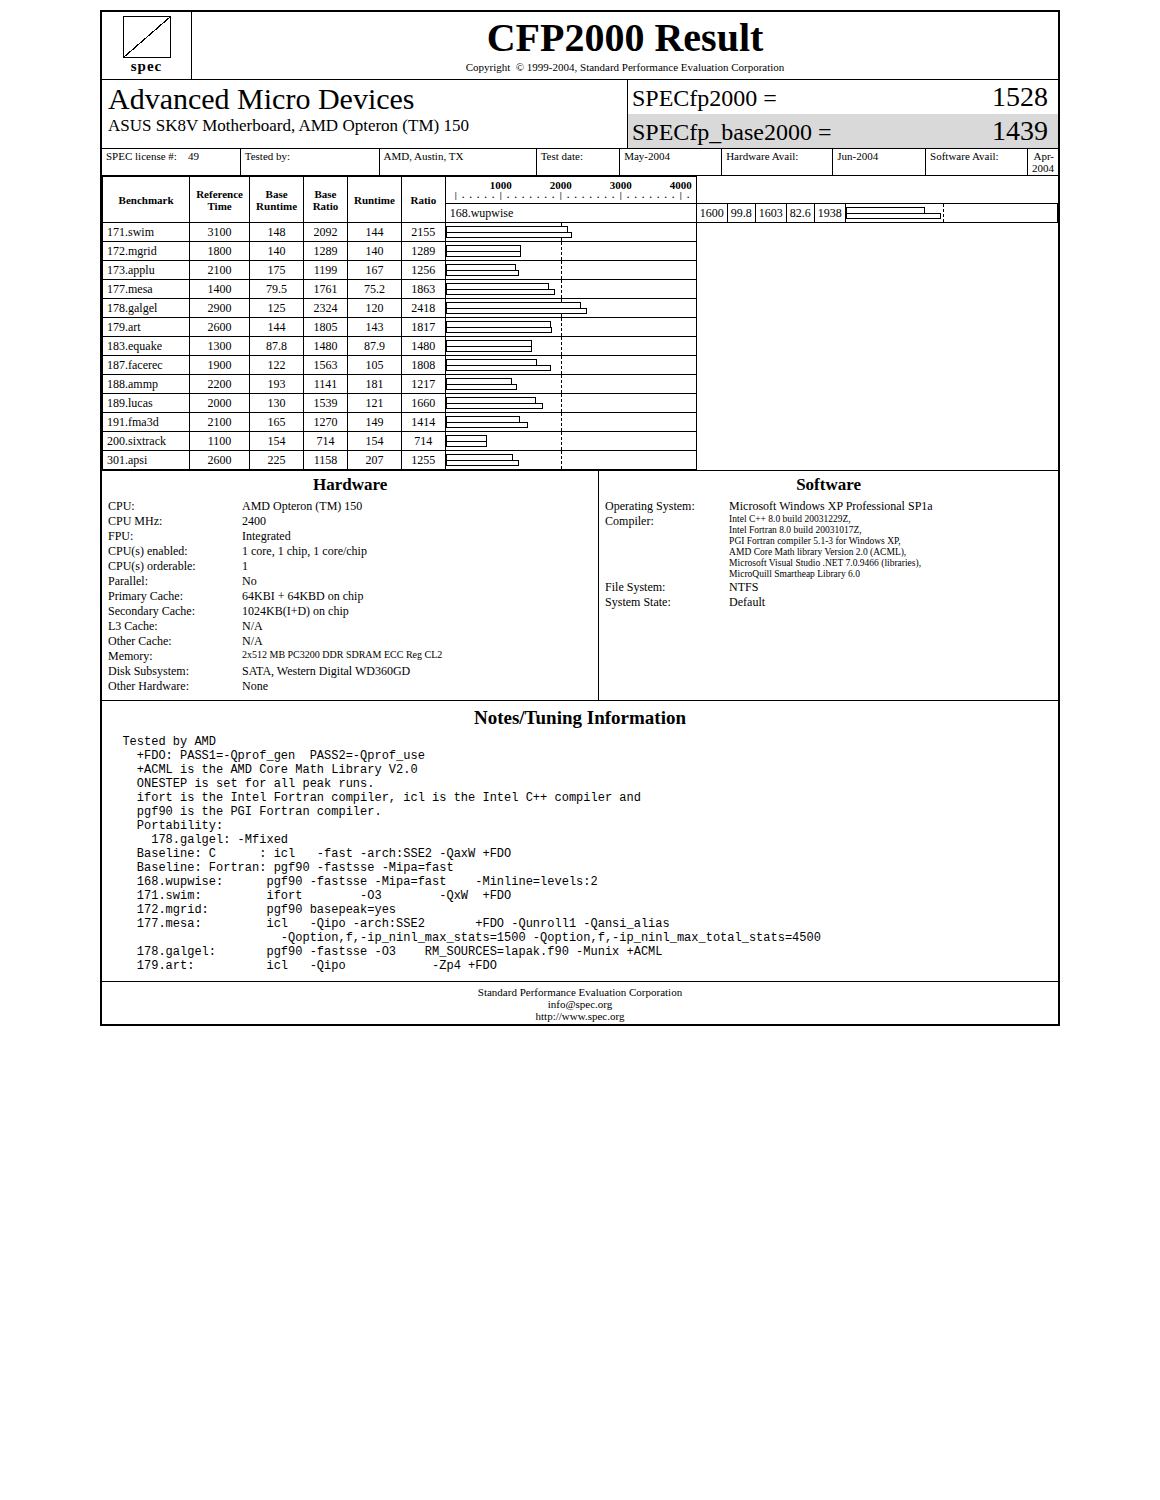spec
CFP2000 Result
Copyright © 1999-2004, Standard Performance Evaluation Corporation
Advanced Micro Devices
ASUS SK8V Motherboard, AMD Opteron (TM) 150
SPECfp2000 = 1528
SPECfp_base2000 = 1439
SPEC license #: 49
Tested by:
AMD, Austin, TX
Test date:
May-2004
Hardware Avail:
Jun-2004
Software Avail:
Apr-2004
| Benchmark | Reference Time | Base Runtime | Base Ratio | Runtime | Ratio | 1000 2000 3000 4000 / . . . . . / . . . . . . . / . . . . . . . / . . . . . . . / . |
| --- | --- | --- | --- | --- | --- | --- |
| 168.wupwise | 1600 | 99.8 | 1603 | 82.6 | 1938 | |
| 171.swim | 3100 | 148 | 2092 | 144 | 2155 | |
| 172.mgrid | 1800 | 140 | 1289 | 140 | 1289 | |
| 173.applu | 2100 | 175 | 1199 | 167 | 1256 | |
| 177.mesa | 1400 | 79.5 | 1761 | 75.2 | 1863 | |
| 178.galgel | 2900 | 125 | 2324 | 120 | 2418 | |
| 179.art | 2600 | 144 | 1805 | 143 | 1817 | |
| 183.equake | 1300 | 87.8 | 1480 | 87.9 | 1480 | |
| 187.facerec | 1900 | 122 | 1563 | 105 | 1808 | |
| 188.ammp | 2200 | 193 | 1141 | 181 | 1217 | |
| 189.lucas | 2000 | 130 | 1539 | 121 | 1660 | |
| 191.fma3d | 2100 | 165 | 1270 | 149 | 1414 | |
| 200.sixtrack | 1100 | 154 | 714 | 154 | 714 | |
| 301.apsi | 2600 | 225 | 1158 | 207 | 1255 | |
Hardware
| CPU: | AMD Opteron (TM) 150 |
| CPU MHz: | 2400 |
| FPU: | Integrated |
| CPU(s) enabled: | 1 core, 1 chip, 1 core/chip |
| CPU(s) orderable: | 1 |
| Parallel: | No |
| Primary Cache: | 64KBI + 64KBD on chip |
| Secondary Cache: | 1024KB(I+D) on chip |
| L3 Cache: | N/A |
| Other Cache: | N/A |
| Memory: | 2x512 MB PC3200 DDR SDRAM ECC Reg CL2 |
| Disk Subsystem: | SATA, Western Digital WD360GD |
| Other Hardware: | None |
Software
| Operating System: | Microsoft Windows XP Professional SP1a |
| Compiler: | Intel C++ 8.0 build 20031229Z, Intel Fortran 8.0 build 20031017Z, PGI Fortran compiler 5.1-3 for Windows XP, AMD Core Math library Version 2.0 (ACML), Microsoft Visual Studio .NET 7.0.9466 (libraries), MicroQuill Smartheap Library 6.0 |
| File System: | NTFS |
| System State: | Default |
Notes/Tuning Information
  Tested by AMD
    +FDO: PASS1=-Qprof_gen  PASS2=-Qprof_use
    +ACML is the AMD Core Math Library V2.0
    ONESTEP is set for all peak runs.
    ifort is the Intel Fortran compiler, icl is the Intel C++ compiler and
    pgf90 is the PGI Fortran compiler.
    Portability:
      178.galgel: -Mfixed
    Baseline: C      : icl   -fast -arch:SSE2 -QaxW +FDO
    Baseline: Fortran: pgf90 -fastsse -Mipa=fast
    168.wupwise:      pgf90 -fastsse -Mipa=fast    -Minline=levels:2
    171.swim:         ifort        -O3        -QxW  +FDO
    172.mgrid:        pgf90 basepeak=yes
    177.mesa:         icl   -Qipo -arch:SSE2       +FDO -Qunroll1 -Qansi_alias
                        -Qoption,f,-ip_ninl_max_stats=1500 -Qoption,f,-ip_ninl_max_total_stats=4500
    178.galgel:       pgf90 -fastsse -O3    RM_SOURCES=lapak.f90 -Munix +ACML
    179.art:          icl   -Qipo            -Zp4 +FDO
Standard Performance Evaluation Corporation
info@spec.org
http://www.spec.org